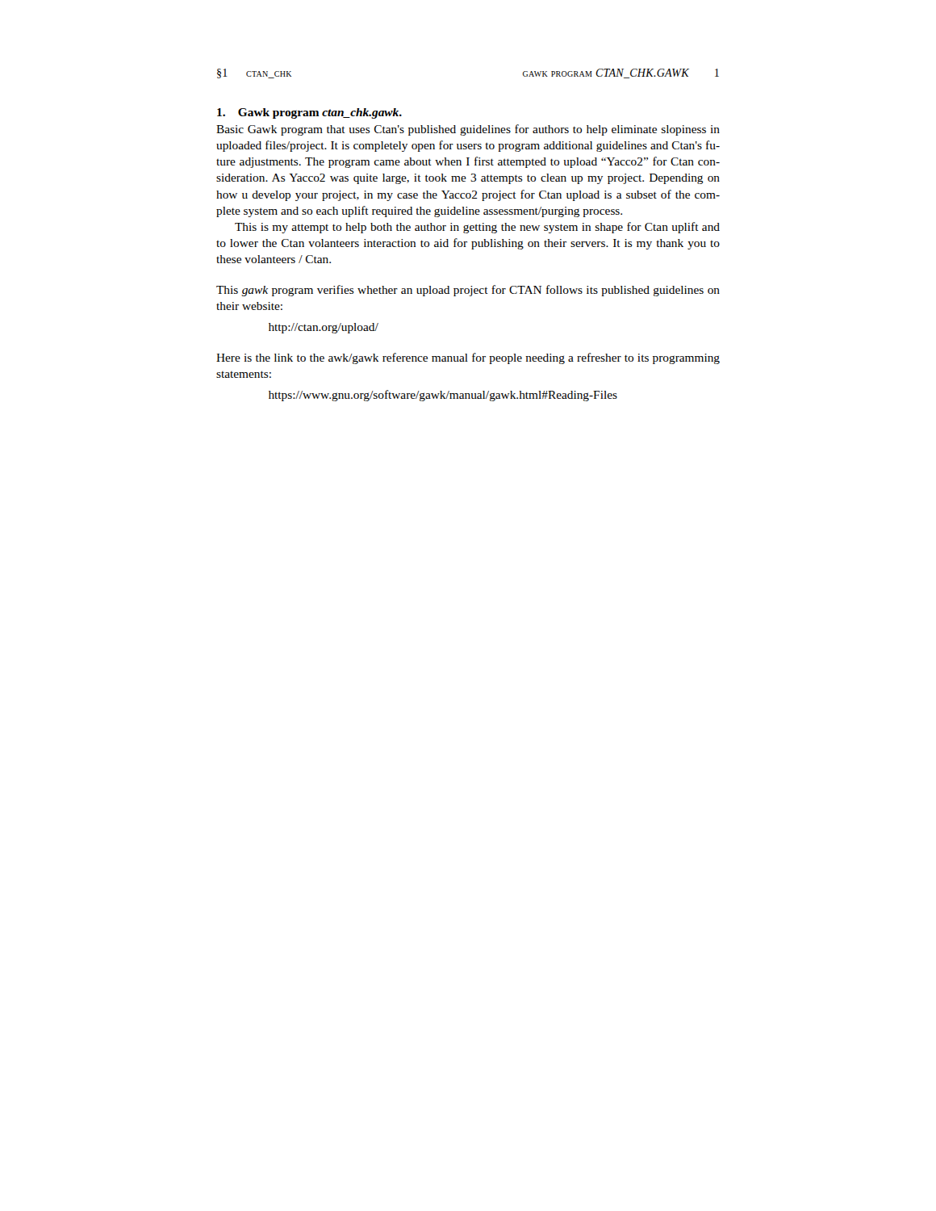§1 ctan_chk gawk program CTAN_CHK.GAWK 1
1. Gawk program ctan_chk.gawk.
Basic Gawk program that uses Ctan's published guidelines for authors to help eliminate slopiness in uploaded files/project. It is completely open for users to program additional guidelines and Ctan's future adjustments. The program came about when I first attempted to upload “Yacco2” for Ctan consideration. As Yacco2 was quite large, it took me 3 attempts to clean up my project. Depending on how u develop your project, in my case the Yacco2 project for Ctan upload is a subset of the complete system and so each uplift required the guideline assessment/purging process.
This is my attempt to help both the author in getting the new system in shape for Ctan uplift and to lower the Ctan volanteers interaction to aid for publishing on their servers. It is my thank you to these volanteers / Ctan.
This gawk program verifies whether an upload project for CTAN follows its published guidelines on their website:
http://ctan.org/upload/
Here is the link to the awk/gawk reference manual for people needing a refresher to its programming statements:
https://www.gnu.org/software/gawk/manual/gawk.html#Reading-Files